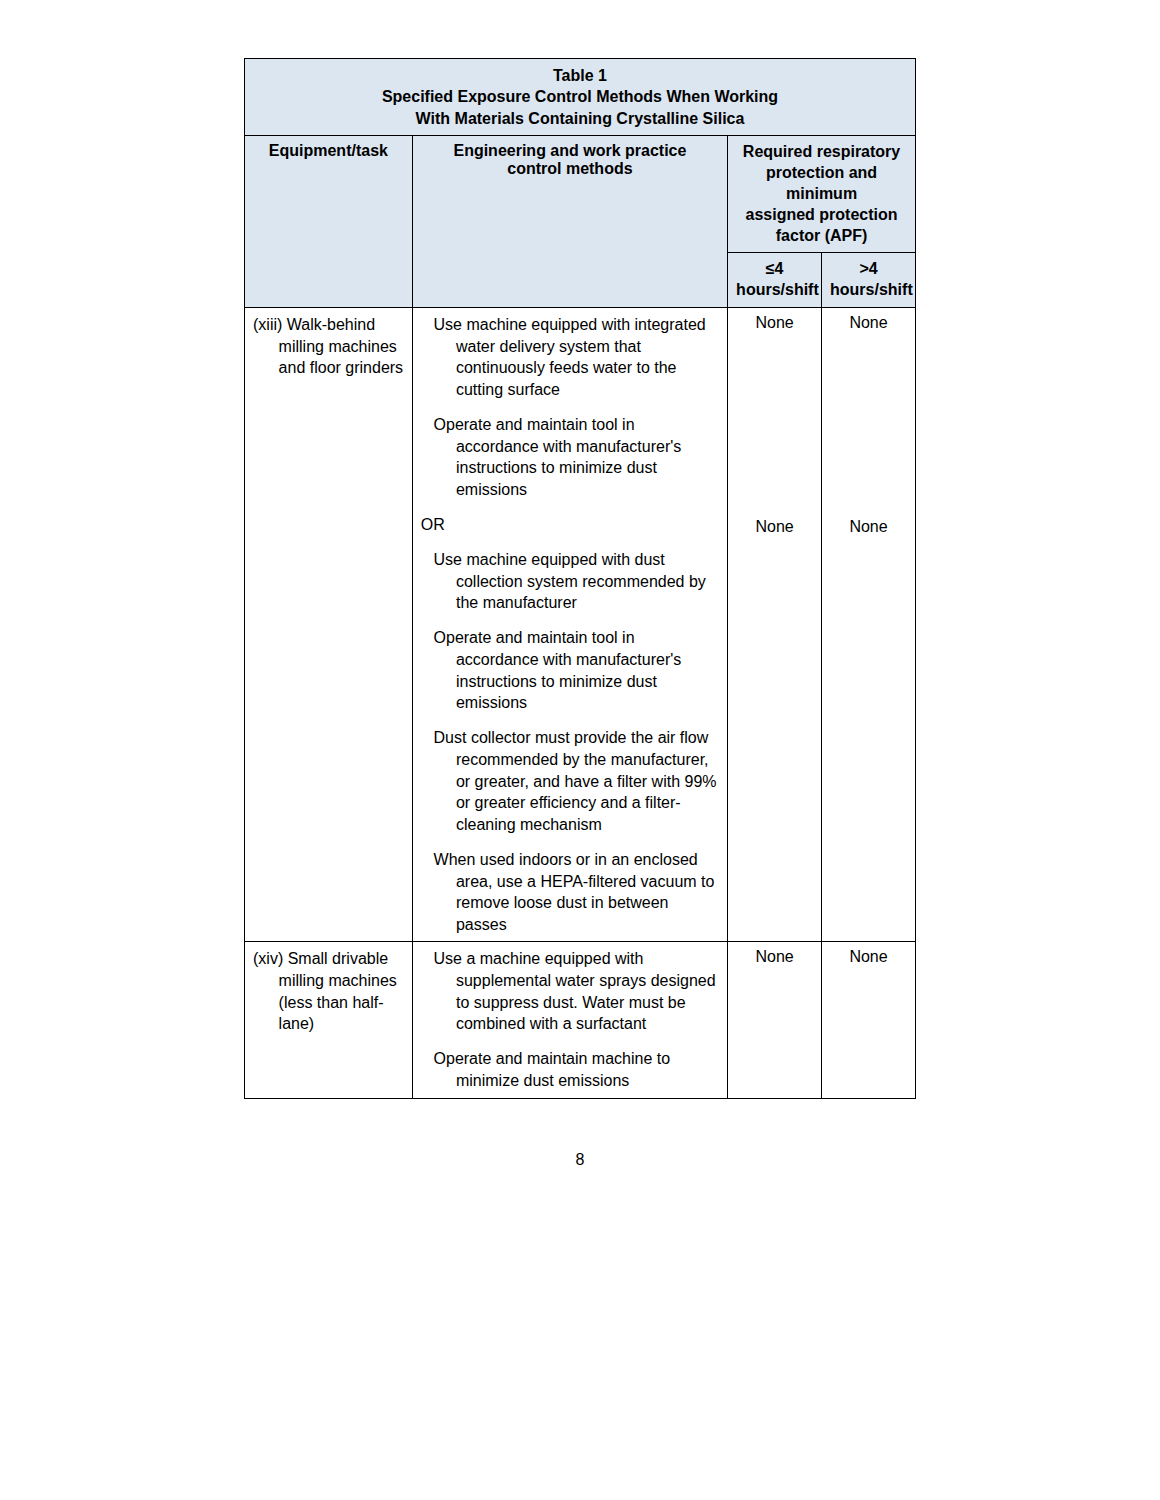| Table 1 Specified Exposure Control Methods When Working With Materials Containing Crystalline Silica |
| --- |
| Equipment/task | Engineering and work practice control methods | Required respiratory protection and minimum assigned protection factor (APF) |
| ≤4 hours/shift | >4 hours/shift |
| (xiii) Walk-behind milling machines and floor grinders | Use machine equipped with integrated water delivery system that continuously feeds water to the cutting surface Operate and maintain tool in accordance with manufacturer's instructions to minimize dust emissions OR Use machine equipped with dust collection system recommended by the manufacturer Operate and maintain tool in accordance with manufacturer's instructions to minimize dust emissions Dust collector must provide the air flow recommended by the manufacturer, or greater, and have a filter with 99% or greater efficiency and a filter-cleaning mechanism When used indoors or in an enclosed area, use a HEPA-filtered vacuum to remove loose dust in between passes | None None | None None |
| (xiv) Small drivable milling machines (less than half-lane) | Use a machine equipped with supplemental water sprays designed to suppress dust. Water must be combined with a surfactant Operate and maintain machine to minimize dust emissions | None | None |
8